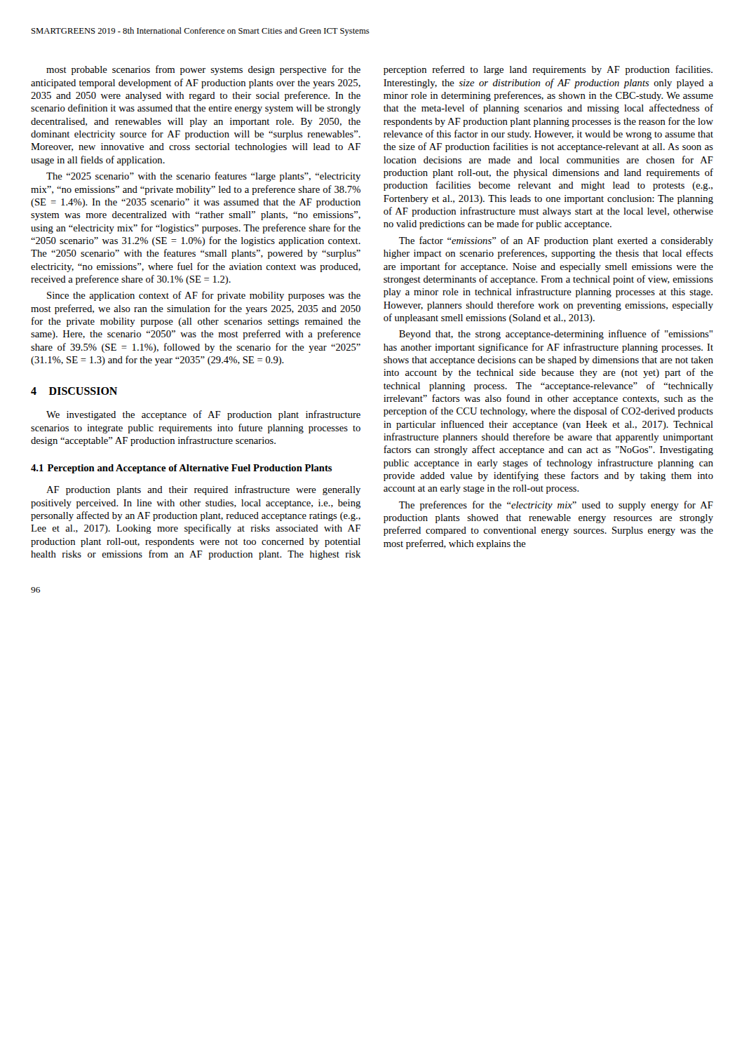SMARTGREENS 2019 - 8th International Conference on Smart Cities and Green ICT Systems
most probable scenarios from power systems design perspective for the anticipated temporal development of AF production plants over the years 2025, 2035 and 2050 were analysed with regard to their social preference. In the scenario definition it was assumed that the entire energy system will be strongly decentralised, and renewables will play an important role. By 2050, the dominant electricity source for AF production will be “surplus renewables”. Moreover, new innovative and cross sectorial technologies will lead to AF usage in all fields of application.
The “2025 scenario” with the scenario features “large plants”, “electricity mix”, “no emissions” and “private mobility” led to a preference share of 38.7% (SE = 1.4%). In the “2035 scenario” it was assumed that the AF production system was more decentralized with “rather small” plants, “no emissions”, using an “electricity mix” for “logistics” purposes. The preference share for the “2050 scenario” was 31.2% (SE = 1.0%) for the logistics application context. The “2050 scenario” with the features “small plants”, powered by “surplus” electricity, “no emissions”, where fuel for the aviation context was produced, received a preference share of 30.1% (SE = 1.2).
Since the application context of AF for private mobility purposes was the most preferred, we also ran the simulation for the years 2025, 2035 and 2050 for the private mobility purpose (all other scenarios settings remained the same). Here, the scenario “2050” was the most preferred with a preference share of 39.5% (SE = 1.1%), followed by the scenario for the year “2025” (31.1%, SE = 1.3) and for the year “2035” (29.4%, SE = 0.9).
4 DISCUSSION
We investigated the acceptance of AF production plant infrastructure scenarios to integrate public requirements into future planning processes to design “acceptable” AF production infrastructure scenarios.
4.1 Perception and Acceptance of Alternative Fuel Production Plants
AF production plants and their required infrastructure were generally positively perceived. In line with other studies, local acceptance, i.e., being personally affected by an AF production plant, reduced acceptance ratings (e.g., Lee et al., 2017). Looking more specifically at risks associated with AF production plant roll-out, respondents were not too concerned by potential health risks or emissions from an AF production plant. The highest risk perception referred to large land requirements by AF production facilities. Interestingly, the size or distribution of AF production plants only played a minor role in determining preferences, as shown in the CBC-study. We assume that the meta-level of planning scenarios and missing local affectedness of respondents by AF production plant planning processes is the reason for the low relevance of this factor in our study. However, it would be wrong to assume that the size of AF production facilities is not acceptance-relevant at all. As soon as location decisions are made and local communities are chosen for AF production plant roll-out, the physical dimensions and land requirements of production facilities become relevant and might lead to protests (e.g., Fortenbery et al., 2013). This leads to one important conclusion: The planning of AF production infrastructure must always start at the local level, otherwise no valid predictions can be made for public acceptance.
The factor “emissions” of an AF production plant exerted a considerably higher impact on scenario preferences, supporting the thesis that local effects are important for acceptance. Noise and especially smell emissions were the strongest determinants of acceptance. From a technical point of view, emissions play a minor role in technical infrastructure planning processes at this stage. However, planners should therefore work on preventing emissions, especially of unpleasant smell emissions (Soland et al., 2013).
Beyond that, the strong acceptance-determining influence of "emissions" has another important significance for AF infrastructure planning processes. It shows that acceptance decisions can be shaped by dimensions that are not taken into account by the technical side because they are (not yet) part of the technical planning process. The “acceptance-relevance” of “technically irrelevant” factors was also found in other acceptance contexts, such as the perception of the CCU technology, where the disposal of CO2-derived products in particular influenced their acceptance (van Heek et al., 2017). Technical infrastructure planners should therefore be aware that apparently unimportant factors can strongly affect acceptance and can act as "NoGos". Investigating public acceptance in early stages of technology infrastructure planning can provide added value by identifying these factors and by taking them into account at an early stage in the roll-out process.
The preferences for the “electricity mix” used to supply energy for AF production plants showed that renewable energy resources are strongly preferred compared to conventional energy sources. Surplus energy was the most preferred, which explains the
96